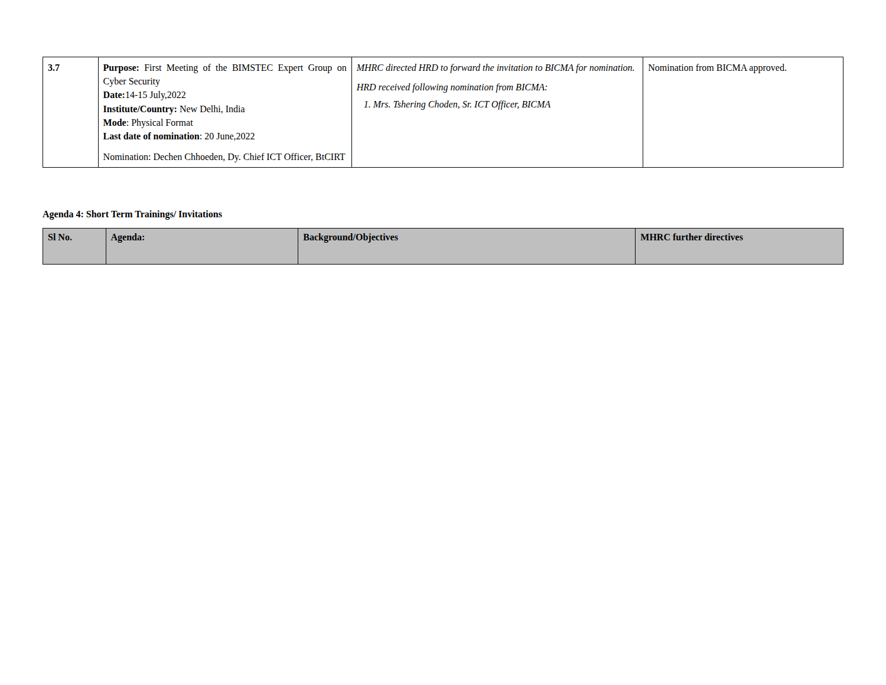| 3.7 | Purpose: First Meeting of the BIMSTEC Expert Group on Cyber Security Date: 14-15 July,2022 Institute/Country: New Delhi, India Mode : Physical Format Last date of nomination : 20 June,2022 Nomination: Dechen Chhoeden, Dy. Chief ICT Officer, BtCIRT | MHRC directed HRD to forward the invitation to BICMA for nomination. HRD received following nomination from BICMA: Mrs. Tshering Choden, Sr. ICT Officer, BICMA | Nomination from BICMA approved. |
Agenda 4: Short Term Trainings/ Invitations
| Sl No. | Agenda: | Background/Objectives | MHRC further directives |
| --- | --- | --- | --- |